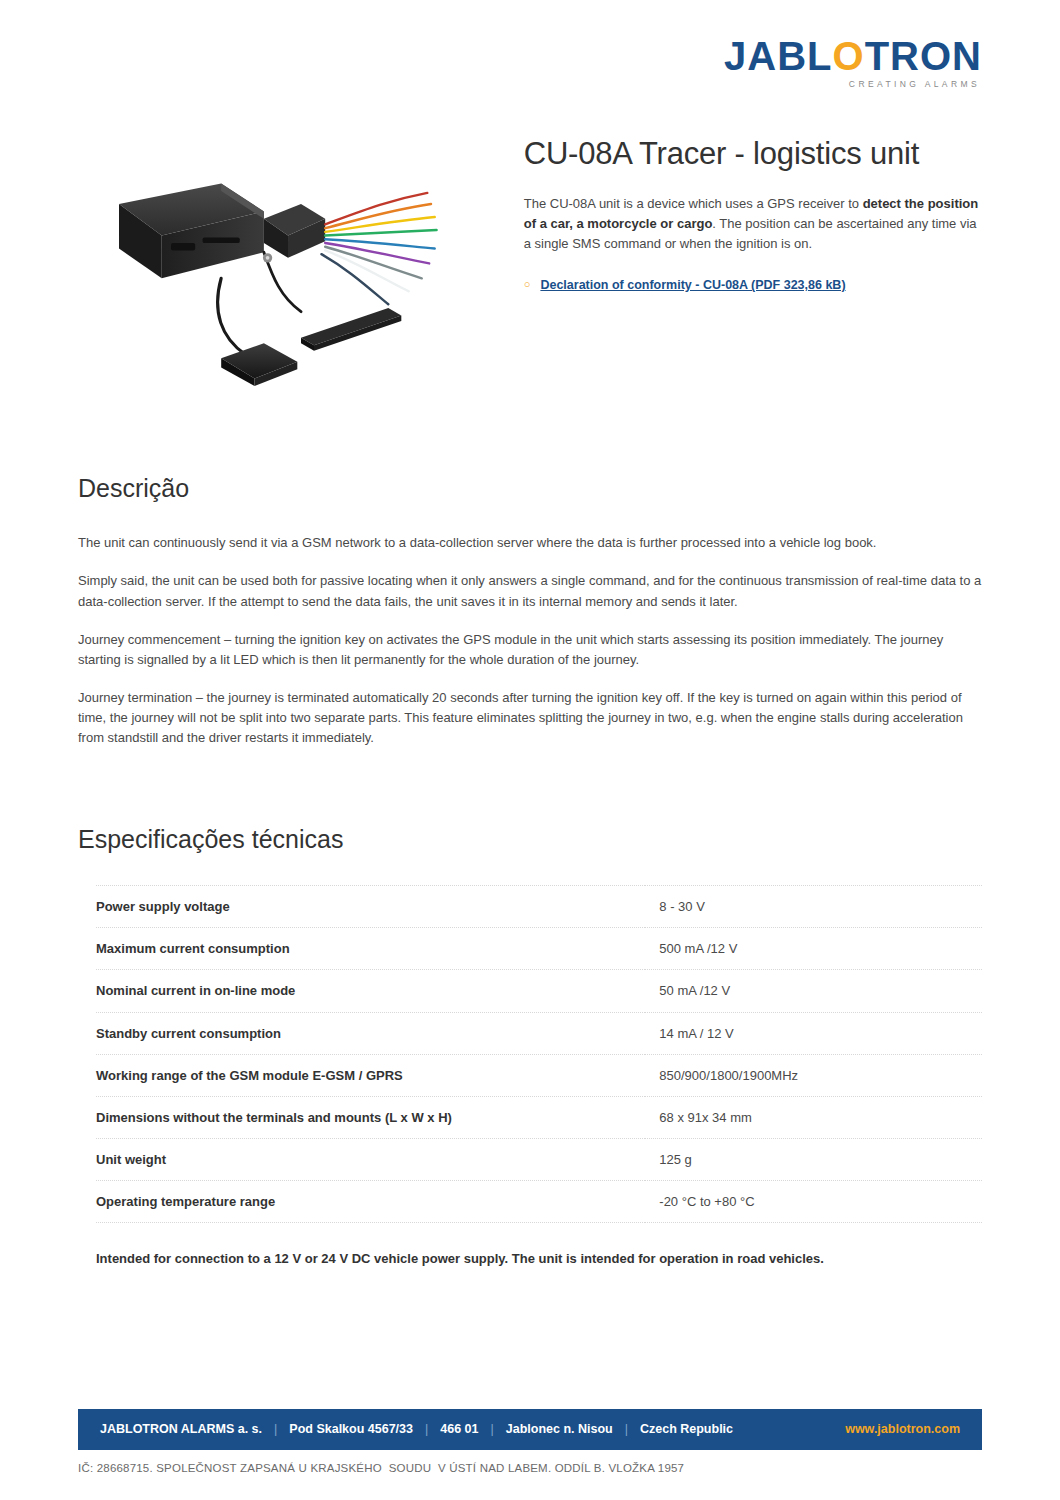JABLOTRON
CREATING ALARMS
CU-08A Tracer - logistics unit
The CU-08A unit is a device which uses a GPS receiver to detect the position of a car, a motorcycle or cargo. The position can be ascertained any time via a single SMS command or when the ignition is on.
○ Declaration of conformity - CU-08A (PDF 323,86 kB)
Descrição
The unit can continuously send it via a GSM network to a data-collection server where the data is further processed into a vehicle log book.
Simply said, the unit can be used both for passive locating when it only answers a single command, and for the continuous transmission of real-time data to a data-collection server. If the attempt to send the data fails, the unit saves it in its internal memory and sends it later.
Journey commencement – turning the ignition key on activates the GPS module in the unit which starts assessing its position immediately. The journey starting is signalled by a lit LED which is then lit permanently for the whole duration of the journey.
Journey termination – the journey is terminated automatically 20 seconds after turning the ignition key off. If the key is turned on again within this period of time, the journey will not be split into two separate parts. This feature eliminates splitting the journey in two, e.g. when the engine stalls during acceleration from standstill and the driver restarts it immediately.
Especificações técnicas
| Power supply voltage | 8 - 30 V |
| Maximum current consumption | 500 mA /12 V |
| Nominal current in on-line mode | 50 mA /12 V |
| Standby current consumption | 14 mA / 12 V |
| Working range of the GSM module E-GSM / GPRS | 850/900/1800/1900MHz |
| Dimensions without the terminals and mounts (L x W x H) | 68 x 91x 34 mm |
| Unit weight | 125 g |
| Operating temperature range | -20 °C to +80 °C |
Intended for connection to a 12 V or 24 V DC vehicle power supply. The unit is intended for operation in road vehicles.
JABLOTRON ALARMS a. s. | Pod Skalkou 4567/33 | 466 01 | Jablonec n. Nisou | Czech Republic www.jablotron.com
IČ: 28668715. Společnost zapsaná u Krajského soudu v Ústí nad Labem. Oddíl B. Vložka 1957